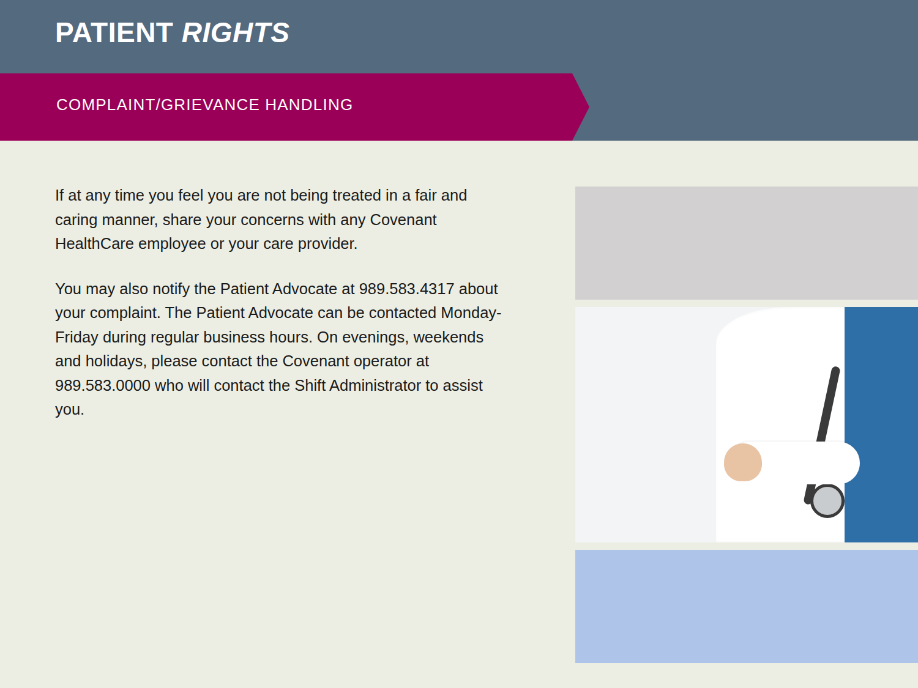PATIENT RIGHTS
COMPLAINT/GRIEVANCE HANDLING
If at any time you feel you are not being treated in a fair and caring manner, share your concerns with any Covenant HealthCare employee or your care provider.
You may also notify the Patient Advocate at 989.583.4317 about your complaint. The Patient Advocate can be contacted Monday-Friday during regular business hours. On evenings, weekends and holidays, please contact the Covenant operator at 989.583.0000 who will contact the Shift Administrator to assist you.